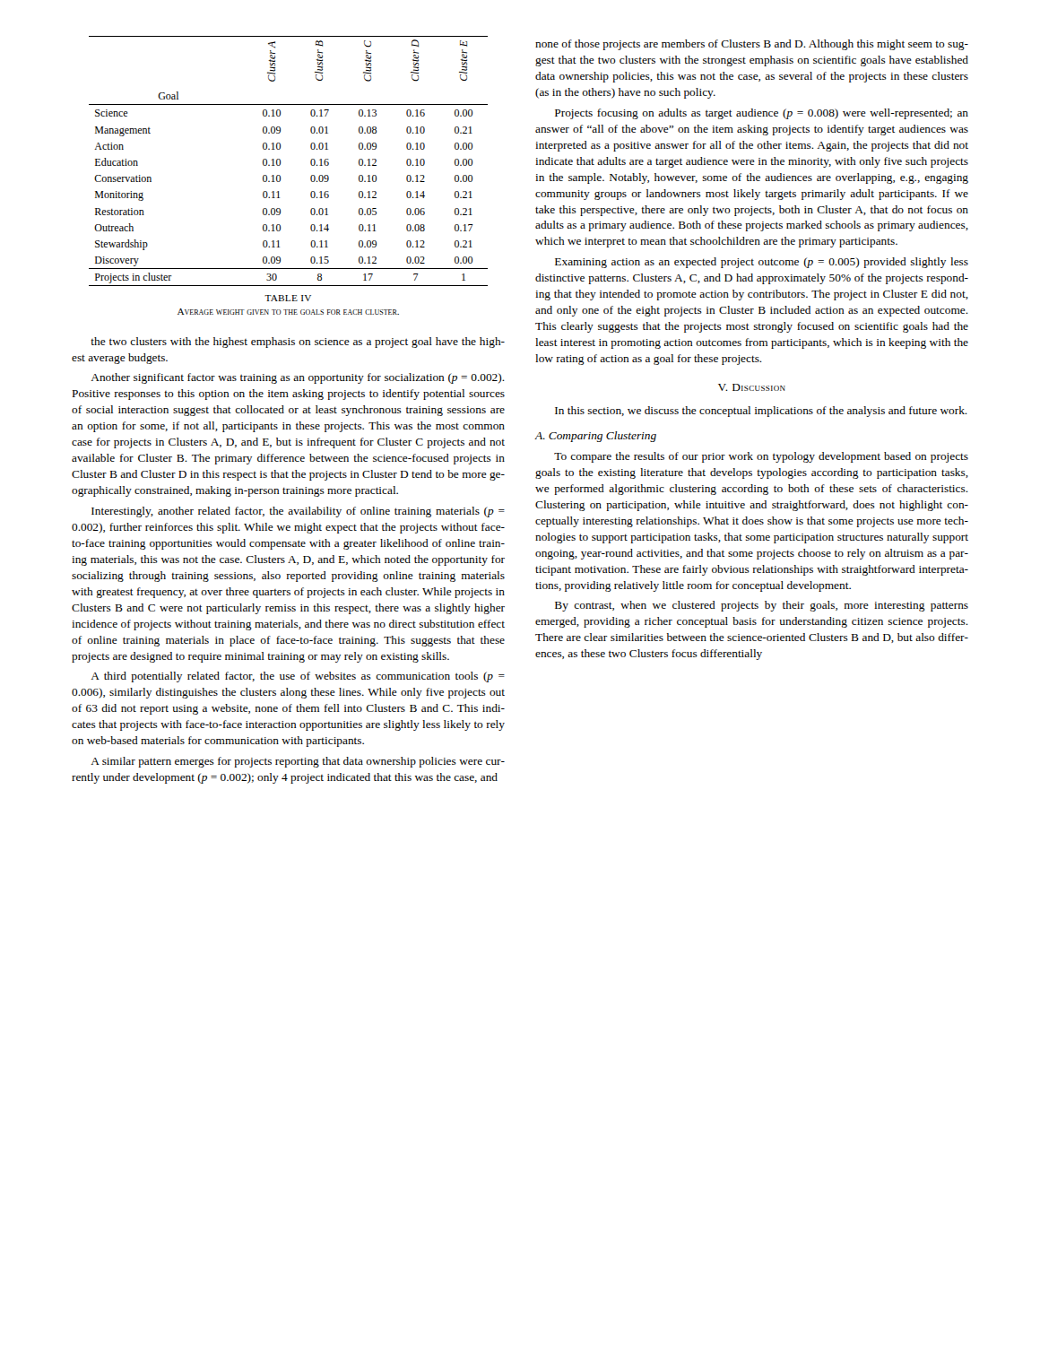| | Cluster A | Cluster B | Cluster C | Cluster D | Cluster E |
| --- | --- | --- | --- | --- | --- |
| Goal | | | | | |
| Science | 0.10 | 0.17 | 0.13 | 0.16 | 0.00 |
| Management | 0.09 | 0.01 | 0.08 | 0.10 | 0.21 |
| Action | 0.10 | 0.01 | 0.09 | 0.10 | 0.00 |
| Education | 0.10 | 0.16 | 0.12 | 0.10 | 0.00 |
| Conservation | 0.10 | 0.09 | 0.10 | 0.12 | 0.00 |
| Monitoring | 0.11 | 0.16 | 0.12 | 0.14 | 0.21 |
| Restoration | 0.09 | 0.01 | 0.05 | 0.06 | 0.21 |
| Outreach | 0.10 | 0.14 | 0.11 | 0.08 | 0.17 |
| Stewardship | 0.11 | 0.11 | 0.09 | 0.12 | 0.21 |
| Discovery | 0.09 | 0.15 | 0.12 | 0.02 | 0.00 |
| Projects in cluster | 30 | 8 | 17 | 7 | 1 |
TABLE IV Average weight given to the goals for each cluster.
the two clusters with the highest emphasis on science as a project goal have the highest average budgets.
Another significant factor was training as an opportunity for socialization (p = 0.002). Positive responses to this option on the item asking projects to identify potential sources of social interaction suggest that collocated or at least synchronous training sessions are an option for some, if not all, participants in these projects. This was the most common case for projects in Clusters A, D, and E, but is infrequent for Cluster C projects and not available for Cluster B. The primary difference between the science-focused projects in Cluster B and Cluster D in this respect is that the projects in Cluster D tend to be more geographically constrained, making in-person trainings more practical.
Interestingly, another related factor, the availability of online training materials (p = 0.002), further reinforces this split. While we might expect that the projects without face-to-face training opportunities would compensate with a greater likelihood of online training materials, this was not the case. Clusters A, D, and E, which noted the opportunity for socializing through training sessions, also reported providing online training materials with greatest frequency, at over three quarters of projects in each cluster. While projects in Clusters B and C were not particularly remiss in this respect, there was a slightly higher incidence of projects without training materials, and there was no direct substitution effect of online training materials in place of face-to-face training. This suggests that these projects are designed to require minimal training or may rely on existing skills.
A third potentially related factor, the use of websites as communication tools (p = 0.006), similarly distinguishes the clusters along these lines. While only five projects out of 63 did not report using a website, none of them fell into Clusters B and C. This indicates that projects with face-to-face interaction opportunities are slightly less likely to rely on web-based materials for communication with participants.
A similar pattern emerges for projects reporting that data ownership policies were currently under development (p = 0.002); only 4 project indicated that this was the case, and
none of those projects are members of Clusters B and D. Although this might seem to suggest that the two clusters with the strongest emphasis on scientific goals have established data ownership policies, this was not the case, as several of the projects in these clusters (as in the others) have no such policy.
Projects focusing on adults as target audience (p = 0.008) were well-represented; an answer of “all of the above” on the item asking projects to identify target audiences was interpreted as a positive answer for all of the other items. Again, the projects that did not indicate that adults are a target audience were in the minority, with only five such projects in the sample. Notably, however, some of the audiences are overlapping, e.g., engaging community groups or landowners most likely targets primarily adult participants. If we take this perspective, there are only two projects, both in Cluster A, that do not focus on adults as a primary audience. Both of these projects marked schools as primary audiences, which we interpret to mean that schoolchildren are the primary participants.
Examining action as an expected project outcome (p = 0.005) provided slightly less distinctive patterns. Clusters A, C, and D had approximately 50% of the projects responding that they intended to promote action by contributors. The project in Cluster E did not, and only one of the eight projects in Cluster B included action as an expected outcome. This clearly suggests that the projects most strongly focused on scientific goals had the least interest in promoting action outcomes from participants, which is in keeping with the low rating of action as a goal for these projects.
V. Discussion
In this section, we discuss the conceptual implications of the analysis and future work.
A. Comparing Clustering
To compare the results of our prior work on typology development based on projects goals to the existing literature that develops typologies according to participation tasks, we performed algorithmic clustering according to both of these sets of characteristics. Clustering on participation, while intuitive and straightforward, does not highlight conceptually interesting relationships. What it does show is that some projects use more technologies to support participation tasks, that some participation structures naturally support ongoing, year-round activities, and that some projects choose to rely on altruism as a participant motivation. These are fairly obvious relationships with straightforward interpretations, providing relatively little room for conceptual development.
By contrast, when we clustered projects by their goals, more interesting patterns emerged, providing a richer conceptual basis for understanding citizen science projects. There are clear similarities between the science-oriented Clusters B and D, but also differences, as these two Clusters focus differentially